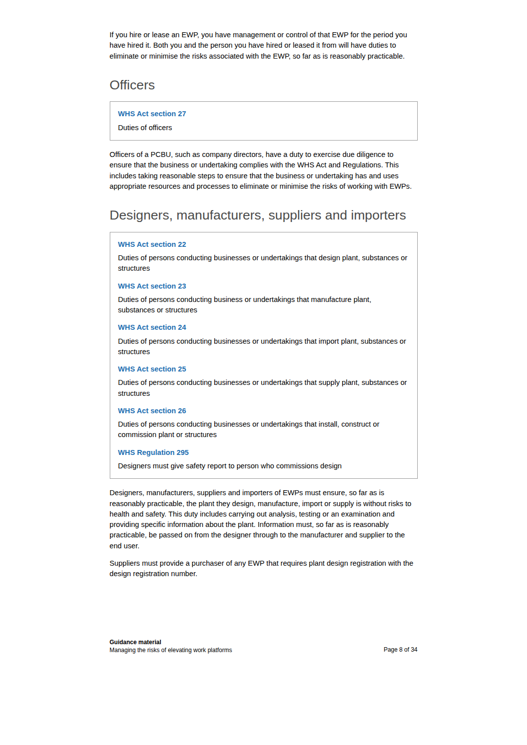If you hire or lease an EWP, you have management or control of that EWP for the period you have hired it. Both you and the person you have hired or leased it from will have duties to eliminate or minimise the risks associated with the EWP, so far as is reasonably practicable.
Officers
WHS Act section 27
Duties of officers
Officers of a PCBU, such as company directors, have a duty to exercise due diligence to ensure that the business or undertaking complies with the WHS Act and Regulations. This includes taking reasonable steps to ensure that the business or undertaking has and uses appropriate resources and processes to eliminate or minimise the risks of working with EWPs.
Designers, manufacturers, suppliers and importers
WHS Act section 22
Duties of persons conducting businesses or undertakings that design plant, substances or structures
WHS Act section 23
Duties of persons conducting business or undertakings that manufacture plant, substances or structures
WHS Act section 24
Duties of persons conducting businesses or undertakings that import plant, substances or structures
WHS Act section 25
Duties of persons conducting businesses or undertakings that supply plant, substances or structures
WHS Act section 26
Duties of persons conducting businesses or undertakings that install, construct or commission plant or structures
WHS Regulation 295
Designers must give safety report to person who commissions design
Designers, manufacturers, suppliers and importers of EWPs must ensure, so far as is reasonably practicable, the plant they design, manufacture, import or supply is without risks to health and safety. This duty includes carrying out analysis, testing or an examination and providing specific information about the plant. Information must, so far as is reasonably practicable, be passed on from the designer through to the manufacturer and supplier to the end user.
Suppliers must provide a purchaser of any EWP that requires plant design registration with the design registration number.
Guidance material Managing the risks of elevating work platforms
Page 8 of 34